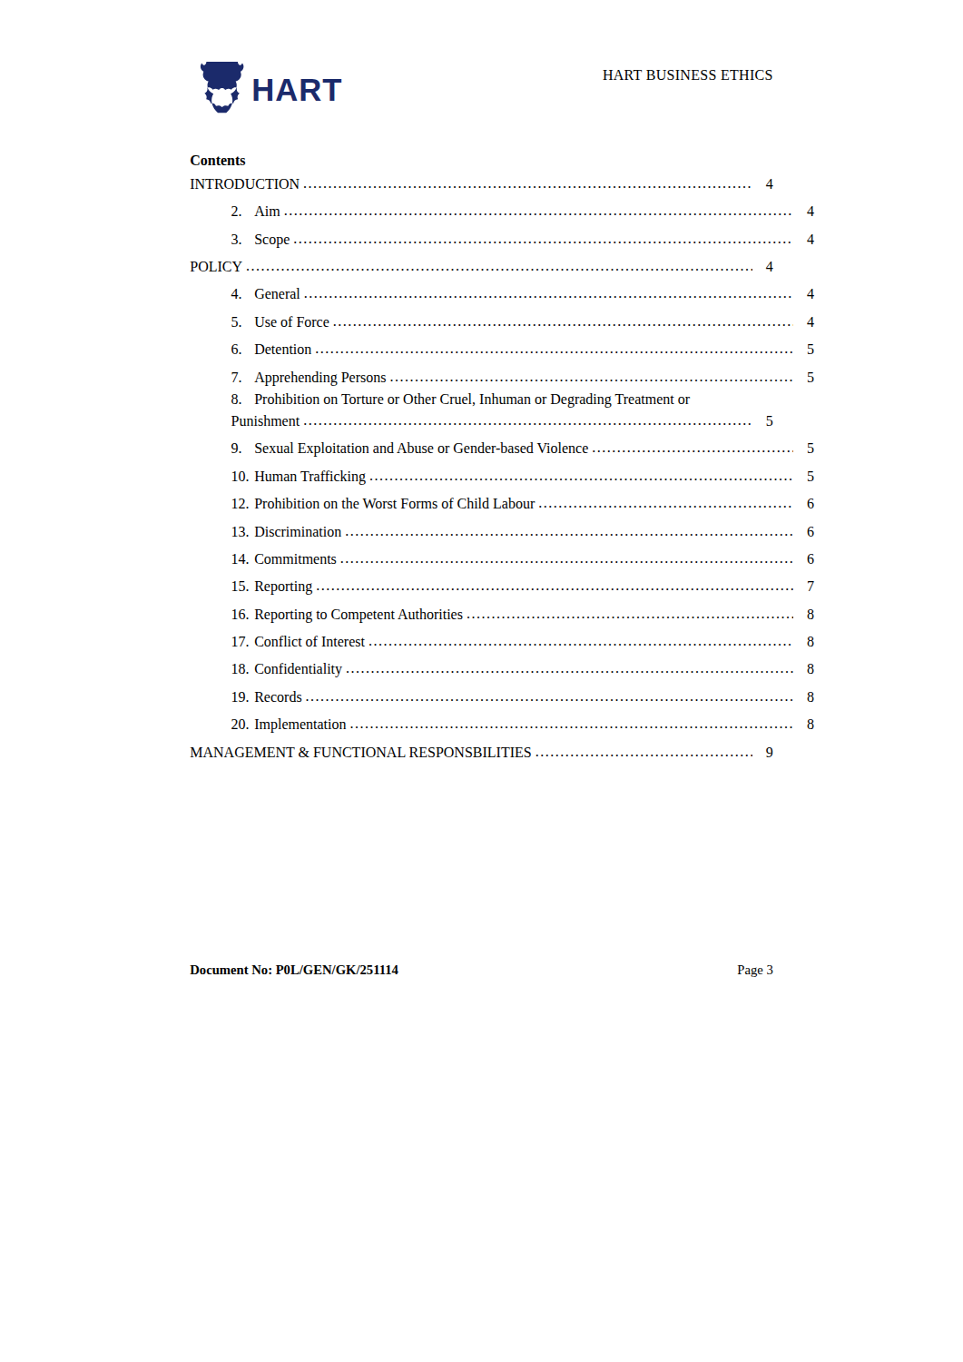HART
HART BUSINESS ETHICS
Contents
INTRODUCTION .................................................................................................. 4
2. Aim ................................................................................................................. 4
3. Scope ............................................................................................................. 4
POLICY ............................................................................................................. 4
4. General .......................................................................................................... 4
5. Use of Force ................................................................................................ 4
6. Detention ....................................................................................................... 5
7. Apprehending Persons .................................................................................. 5
8. Prohibition on Torture or Other Cruel, Inhuman or Degrading Treatment or
Punishment ................................................................................................................. 5
9. Sexual Exploitation and Abuse or Gender-based Violence ........................................... 5
10. Human Trafficking ..................................................................................... 5
12. Prohibition on the Worst Forms of Child Labour ...................................................... 6
13. Discrimination ............................................................................................ 6
14. Commitments ............................................................................................. 6
15. Reporting .................................................................................................... 7
16. Reporting to Competent Authorities ......................................................................... 8
17. Conflict of Interest ..................................................................................... 8
18. Confidentiality ............................................................................................ 8
19. Records ....................................................................................................... 8
20. Implementation ........................................................................................... 8
MANAGEMENT & FUNCTIONAL RESPONSBILITIES .................................................... 9
Document No: P0L/GEN/GK/251114 Page 3